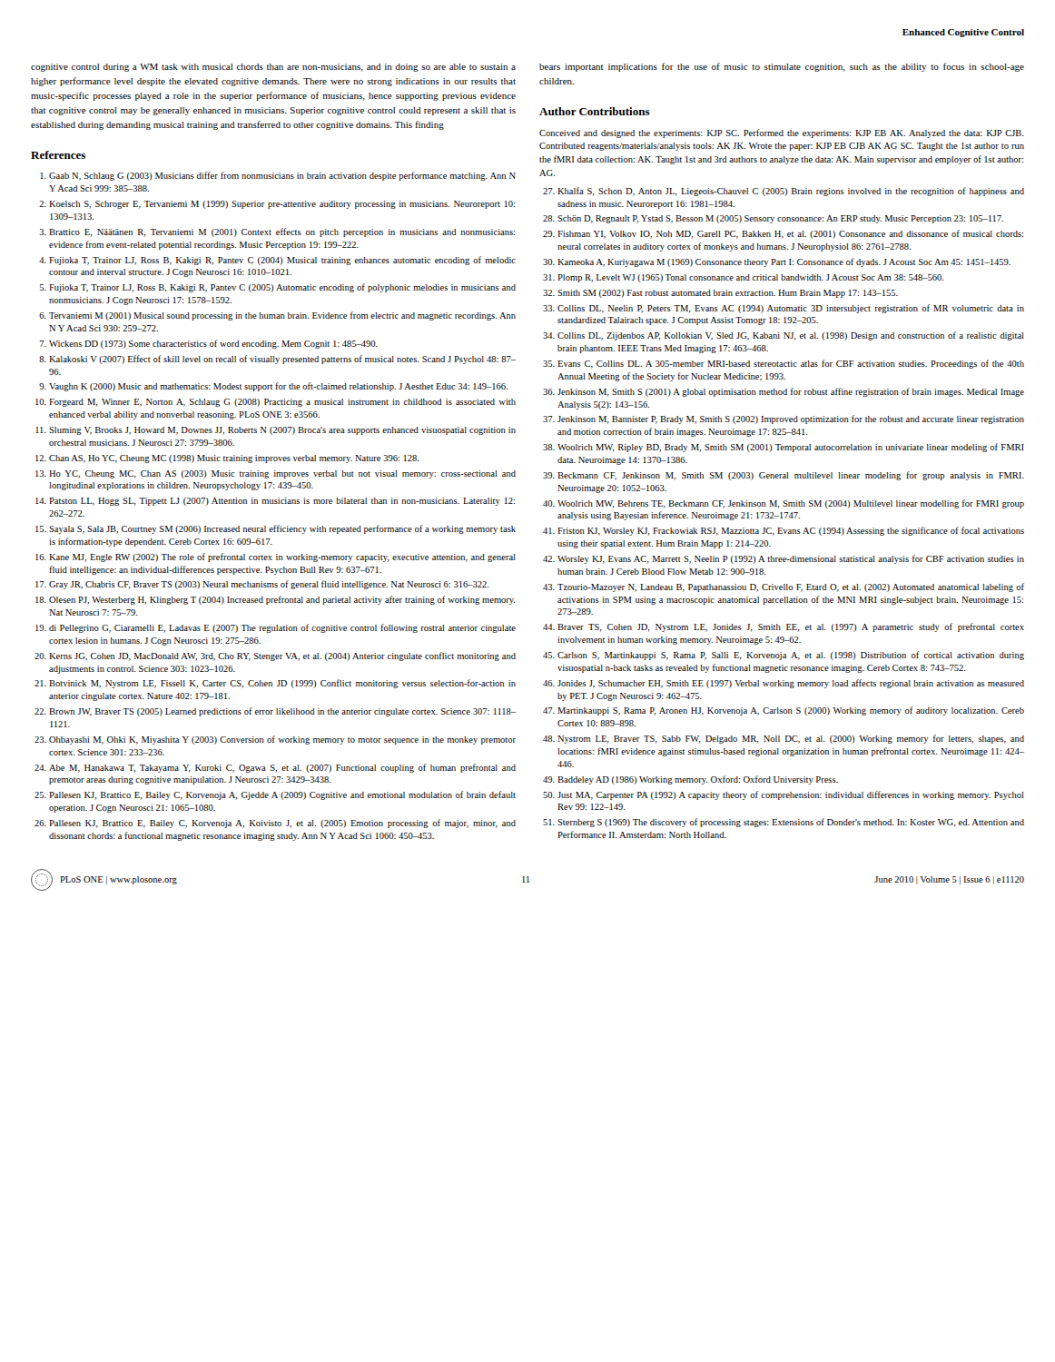Enhanced Cognitive Control
cognitive control during a WM task with musical chords than are non-musicians, and in doing so are able to sustain a higher performance level despite the elevated cognitive demands. There were no strong indications in our results that music-specific processes played a role in the superior performance of musicians, hence supporting previous evidence that cognitive control may be generally enhanced in musicians. Superior cognitive control could represent a skill that is established during demanding musical training and transferred to other cognitive domains. This finding
References
Gaab N, Schlaug G (2003) Musicians differ from nonmusicians in brain activation despite performance matching. Ann N Y Acad Sci 999: 385–388.
Koelsch S, Schroger E, Tervaniemi M (1999) Superior pre-attentive auditory processing in musicians. Neuroreport 10: 1309–1313.
Brattico E, Näätänen R, Tervaniemi M (2001) Context effects on pitch perception in musicians and nonmusicians: evidence from event-related potential recordings. Music Perception 19: 199–222.
Fujioka T, Trainor LJ, Ross B, Kakigi R, Pantev C (2004) Musical training enhances automatic encoding of melodic contour and interval structure. J Cogn Neurosci 16: 1010–1021.
Fujioka T, Trainor LJ, Ross B, Kakigi R, Pantev C (2005) Automatic encoding of polyphonic melodies in musicians and nonmusicians. J Cogn Neurosci 17: 1578–1592.
Tervaniemi M (2001) Musical sound processing in the human brain. Evidence from electric and magnetic recordings. Ann N Y Acad Sci 930: 259–272.
Wickens DD (1973) Some characteristics of word encoding. Mem Cognit 1: 485–490.
Kalakoski V (2007) Effect of skill level on recall of visually presented patterns of musical notes. Scand J Psychol 48: 87–96.
Vaughn K (2000) Music and mathematics: Modest support for the oft-claimed relationship. J Aesthet Educ 34: 149–166.
Forgeard M, Winner E, Norton A, Schlaug G (2008) Practicing a musical instrument in childhood is associated with enhanced verbal ability and nonverbal reasoning. PLoS ONE 3: e3566.
Sluming V, Brooks J, Howard M, Downes JJ, Roberts N (2007) Broca's area supports enhanced visuospatial cognition in orchestral musicians. J Neurosci 27: 3799–3806.
Chan AS, Ho YC, Cheung MC (1998) Music training improves verbal memory. Nature 396: 128.
Ho YC, Cheung MC, Chan AS (2003) Music training improves verbal but not visual memory: cross-sectional and longitudinal explorations in children. Neuropsychology 17: 439–450.
Patston LL, Hogg SL, Tippett LJ (2007) Attention in musicians is more bilateral than in non-musicians. Laterality 12: 262–272.
Sayala S, Sala JB, Courtney SM (2006) Increased neural efficiency with repeated performance of a working memory task is information-type dependent. Cereb Cortex 16: 609–617.
Kane MJ, Engle RW (2002) The role of prefrontal cortex in working-memory capacity, executive attention, and general fluid intelligence: an individual-differences perspective. Psychon Bull Rev 9: 637–671.
Gray JR, Chabris CF, Braver TS (2003) Neural mechanisms of general fluid intelligence. Nat Neurosci 6: 316–322.
Olesen PJ, Westerberg H, Klingberg T (2004) Increased prefrontal and parietal activity after training of working memory. Nat Neurosci 7: 75–79.
di Pellegrino G, Ciaramelli E, Ladavas E (2007) The regulation of cognitive control following rostral anterior cingulate cortex lesion in humans. J Cogn Neurosci 19: 275–286.
Kerns JG, Cohen JD, MacDonald AW, 3rd, Cho RY, Stenger VA, et al. (2004) Anterior cingulate conflict monitoring and adjustments in control. Science 303: 1023–1026.
Botvinick M, Nystrom LE, Fissell K, Carter CS, Cohen JD (1999) Conflict monitoring versus selection-for-action in anterior cingulate cortex. Nature 402: 179–181.
Brown JW, Braver TS (2005) Learned predictions of error likelihood in the anterior cingulate cortex. Science 307: 1118–1121.
Ohbayashi M, Ohki K, Miyashita Y (2003) Conversion of working memory to motor sequence in the monkey premotor cortex. Science 301: 233–236.
Abe M, Hanakawa T, Takayama Y, Kuroki C, Ogawa S, et al. (2007) Functional coupling of human prefrontal and premotor areas during cognitive manipulation. J Neurosci 27: 3429–3438.
Pallesen KJ, Brattico E, Bailey C, Korvenoja A, Gjedde A (2009) Cognitive and emotional modulation of brain default operation. J Cogn Neurosci 21: 1065–1080.
Pallesen KJ, Brattico E, Bailey C, Korvenoja A, Koivisto J, et al. (2005) Emotion processing of major, minor, and dissonant chords: a functional magnetic resonance imaging study. Ann N Y Acad Sci 1060: 450–453.
bears important implications for the use of music to stimulate cognition, such as the ability to focus in school-age children.
Author Contributions
Conceived and designed the experiments: KJP SC. Performed the experiments: KJP EB AK. Analyzed the data: KJP CJB. Contributed reagents/materials/analysis tools: AK JK. Wrote the paper: KJP EB CJB AK AG SC. Taught the 1st author to run the fMRI data collection: AK. Taught 1st and 3rd authors to analyze the data: AK. Main supervisor and employer of 1st author: AG.
Khalfa S, Schon D, Anton JL, Liegeois-Chauvel C (2005) Brain regions involved in the recognition of happiness and sadness in music. Neuroreport 16: 1981–1984.
Schön D, Regnault P, Ystad S, Besson M (2005) Sensory consonance: An ERP study. Music Perception 23: 105–117.
Fishman YI, Volkov IO, Noh MD, Garell PC, Bakken H, et al. (2001) Consonance and dissonance of musical chords: neural correlates in auditory cortex of monkeys and humans. J Neurophysiol 86: 2761–2788.
Kameoka A, Kuriyagawa M (1969) Consonance theory Part I: Consonance of dyads. J Acoust Soc Am 45: 1451–1459.
Plomp R, Levelt WJ (1965) Tonal consonance and critical bandwidth. J Acoust Soc Am 38: 548–560.
Smith SM (2002) Fast robust automated brain extraction. Hum Brain Mapp 17: 143–155.
Collins DL, Neelin P, Peters TM, Evans AC (1994) Automatic 3D intersubject registration of MR volumetric data in standardized Talairach space. J Comput Assist Tomogr 18: 192–205.
Collins DL, Zijdenbos AP, Kollokian V, Sled JG, Kabani NJ, et al. (1998) Design and construction of a realistic digital brain phantom. IEEE Trans Med Imaging 17: 463–468.
Evans C, Collins DL. A 305-member MRI-based stereotactic atlas for CBF activation studies. Proceedings of the 40th Annual Meeting of the Society for Nuclear Medicine; 1993.
Jenkinson M, Smith S (2001) A global optimisation method for robust affine registration of brain images. Medical Image Analysis 5(2): 143–156.
Jenkinson M, Bannister P, Brady M, Smith S (2002) Improved optimization for the robust and accurate linear registration and motion correction of brain images. Neuroimage 17: 825–841.
Woolrich MW, Ripley BD, Brady M, Smith SM (2001) Temporal autocorrelation in univariate linear modeling of FMRI data. Neuroimage 14: 1370–1386.
Beckmann CF, Jenkinson M, Smith SM (2003) General multilevel linear modeling for group analysis in FMRI. Neuroimage 20: 1052–1063.
Woolrich MW, Behrens TE, Beckmann CF, Jenkinson M, Smith SM (2004) Multilevel linear modelling for FMRI group analysis using Bayesian inference. Neuroimage 21: 1732–1747.
Friston KJ, Worsley KJ, Frackowiak RSJ, Mazziotta JC, Evans AC (1994) Assessing the significance of focal activations using their spatial extent. Hum Brain Mapp 1: 214–220.
Worsley KJ, Evans AC, Marrett S, Neelin P (1992) A three-dimensional statistical analysis for CBF activation studies in human brain. J Cereb Blood Flow Metab 12: 900–918.
Tzourio-Mazoyer N, Landeau B, Papathanassiou D, Crivello F, Etard O, et al. (2002) Automated anatomical labeling of activations in SPM using a macroscopic anatomical parcellation of the MNI MRI single-subject brain. Neuroimage 15: 273–289.
Braver TS, Cohen JD, Nystrom LE, Jonides J, Smith EE, et al. (1997) A parametric study of prefrontal cortex involvement in human working memory. Neuroimage 5: 49–62.
Carlson S, Martinkauppi S, Rama P, Salli E, Korvenoja A, et al. (1998) Distribution of cortical activation during visuospatial n-back tasks as revealed by functional magnetic resonance imaging. Cereb Cortex 8: 743–752.
Jonides J, Schumacher EH, Smith EE (1997) Verbal working memory load affects regional brain activation as measured by PET. J Cogn Neurosci 9: 462–475.
Martinkauppi S, Rama P, Aronen HJ, Korvenoja A, Carlson S (2000) Working memory of auditory localization. Cereb Cortex 10: 889–898.
Nystrom LE, Braver TS, Sabb FW, Delgado MR, Noll DC, et al. (2000) Working memory for letters, shapes, and locations: fMRI evidence against stimulus-based regional organization in human prefrontal cortex. Neuroimage 11: 424–446.
Baddeley AD (1986) Working memory. Oxford: Oxford University Press.
Just MA, Carpenter PA (1992) A capacity theory of comprehension: individual differences in working memory. Psychol Rev 99: 122–149.
Sternberg S (1969) The discovery of processing stages: Extensions of Donder's method. In: Koster WG, ed. Attention and Performance II. Amsterdam: North Holland.
PLoS ONE | www.plosone.org
11
June 2010 | Volume 5 | Issue 6 | e11120